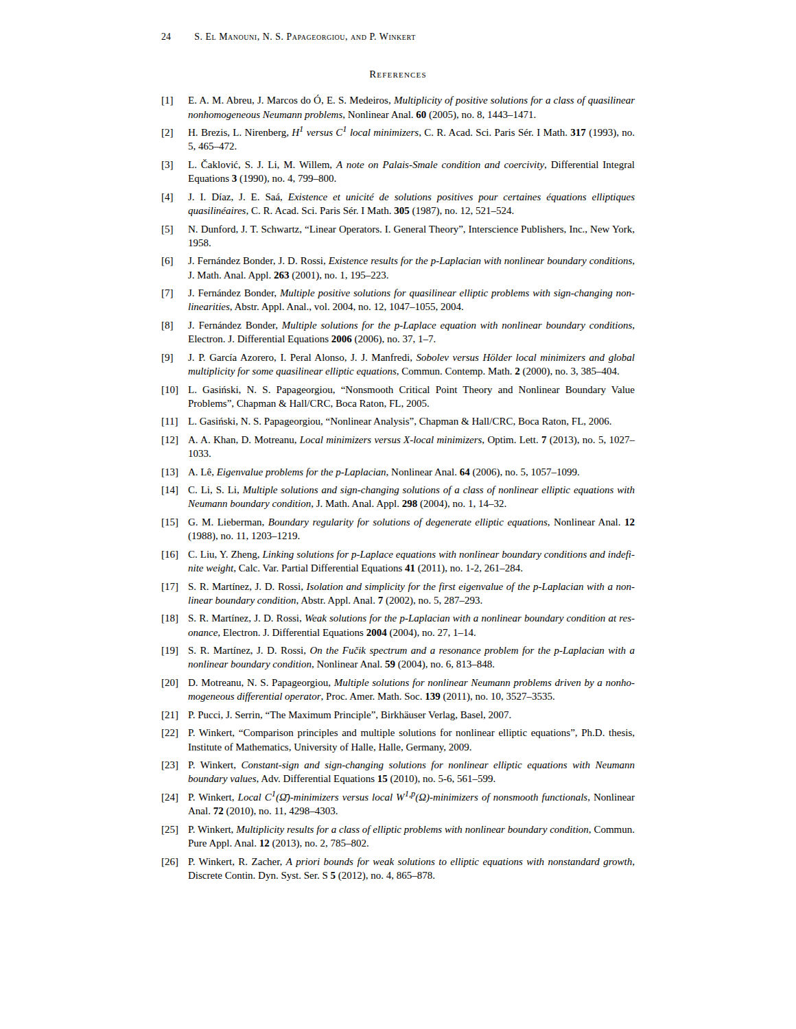24 S. El Manouni, N. S. Papageorgiou, and P. Winkert
References
E. A. M. Abreu, J. Marcos do Ó, E. S. Medeiros, Multiplicity of positive solutions for a class of quasilinear nonhomogeneous Neumann problems, Nonlinear Anal. 60 (2005), no. 8, 1443–1471.
H. Brezis, L. Nirenberg, H1 versus C1 local minimizers, C. R. Acad. Sci. Paris Sér. I Math. 317 (1993), no. 5, 465–472.
L. Čaklović, S. J. Li, M. Willem, A note on Palais-Smale condition and coercivity, Differential Integral Equations 3 (1990), no. 4, 799–800.
J. I. Díaz, J. E. Saá, Existence et unicité de solutions positives pour certaines équations elliptiques quasilinéaires, C. R. Acad. Sci. Paris Sér. I Math. 305 (1987), no. 12, 521–524.
N. Dunford, J. T. Schwartz, “Linear Operators. I. General Theory”, Interscience Publishers, Inc., New York, 1958.
J. Fernández Bonder, J. D. Rossi, Existence results for the p-Laplacian with nonlinear boundary conditions, J. Math. Anal. Appl. 263 (2001), no. 1, 195–223.
J. Fernández Bonder, Multiple positive solutions for quasilinear elliptic problems with sign-changing nonlinearities, Abstr. Appl. Anal., vol. 2004, no. 12, 1047–1055, 2004.
J. Fernández Bonder, Multiple solutions for the p-Laplace equation with nonlinear boundary conditions, Electron. J. Differential Equations 2006 (2006), no. 37, 1–7.
J. P. García Azorero, I. Peral Alonso, J. J. Manfredi, Sobolev versus Hölder local minimizers and global multiplicity for some quasilinear elliptic equations, Commun. Contemp. Math. 2 (2000), no. 3, 385–404.
L. Gasiński, N. S. Papageorgiou, “Nonsmooth Critical Point Theory and Nonlinear Boundary Value Problems”, Chapman & Hall/CRC, Boca Raton, FL, 2005.
L. Gasiński, N. S. Papageorgiou, “Nonlinear Analysis”, Chapman & Hall/CRC, Boca Raton, FL, 2006.
A. A. Khan, D. Motreanu, Local minimizers versus X-local minimizers, Optim. Lett. 7 (2013), no. 5, 1027–1033.
A. Lê, Eigenvalue problems for the p-Laplacian, Nonlinear Anal. 64 (2006), no. 5, 1057–1099.
C. Li, S. Li, Multiple solutions and sign-changing solutions of a class of nonlinear elliptic equations with Neumann boundary condition, J. Math. Anal. Appl. 298 (2004), no. 1, 14–32.
G. M. Lieberman, Boundary regularity for solutions of degenerate elliptic equations, Nonlinear Anal. 12 (1988), no. 11, 1203–1219.
C. Liu, Y. Zheng, Linking solutions for p-Laplace equations with nonlinear boundary conditions and indefinite weight, Calc. Var. Partial Differential Equations 41 (2011), no. 1-2, 261–284.
S. R. Martínez, J. D. Rossi, Isolation and simplicity for the first eigenvalue of the p-Laplacian with a nonlinear boundary condition, Abstr. Appl. Anal. 7 (2002), no. 5, 287–293.
S. R. Martínez, J. D. Rossi, Weak solutions for the p-Laplacian with a nonlinear boundary condition at resonance, Electron. J. Differential Equations 2004 (2004), no. 27, 1–14.
S. R. Martínez, J. D. Rossi, On the Fučik spectrum and a resonance problem for the p-Laplacian with a nonlinear boundary condition, Nonlinear Anal. 59 (2004), no. 6, 813–848.
D. Motreanu, N. S. Papageorgiou, Multiple solutions for nonlinear Neumann problems driven by a nonhomogeneous differential operator, Proc. Amer. Math. Soc. 139 (2011), no. 10, 3527–3535.
P. Pucci, J. Serrin, “The Maximum Principle”, Birkhäuser Verlag, Basel, 2007.
P. Winkert, “Comparison principles and multiple solutions for nonlinear elliptic equations”, Ph.D. thesis, Institute of Mathematics, University of Halle, Halle, Germany, 2009.
P. Winkert, Constant-sign and sign-changing solutions for nonlinear elliptic equations with Neumann boundary values, Adv. Differential Equations 15 (2010), no. 5-6, 561–599.
P. Winkert, Local C1(Ω̄)-minimizers versus local W1,p(Ω)-minimizers of nonsmooth functionals, Nonlinear Anal. 72 (2010), no. 11, 4298–4303.
P. Winkert, Multiplicity results for a class of elliptic problems with nonlinear boundary condition, Commun. Pure Appl. Anal. 12 (2013), no. 2, 785–802.
P. Winkert, R. Zacher, A priori bounds for weak solutions to elliptic equations with nonstandard growth, Discrete Contin. Dyn. Syst. Ser. S 5 (2012), no. 4, 865–878.